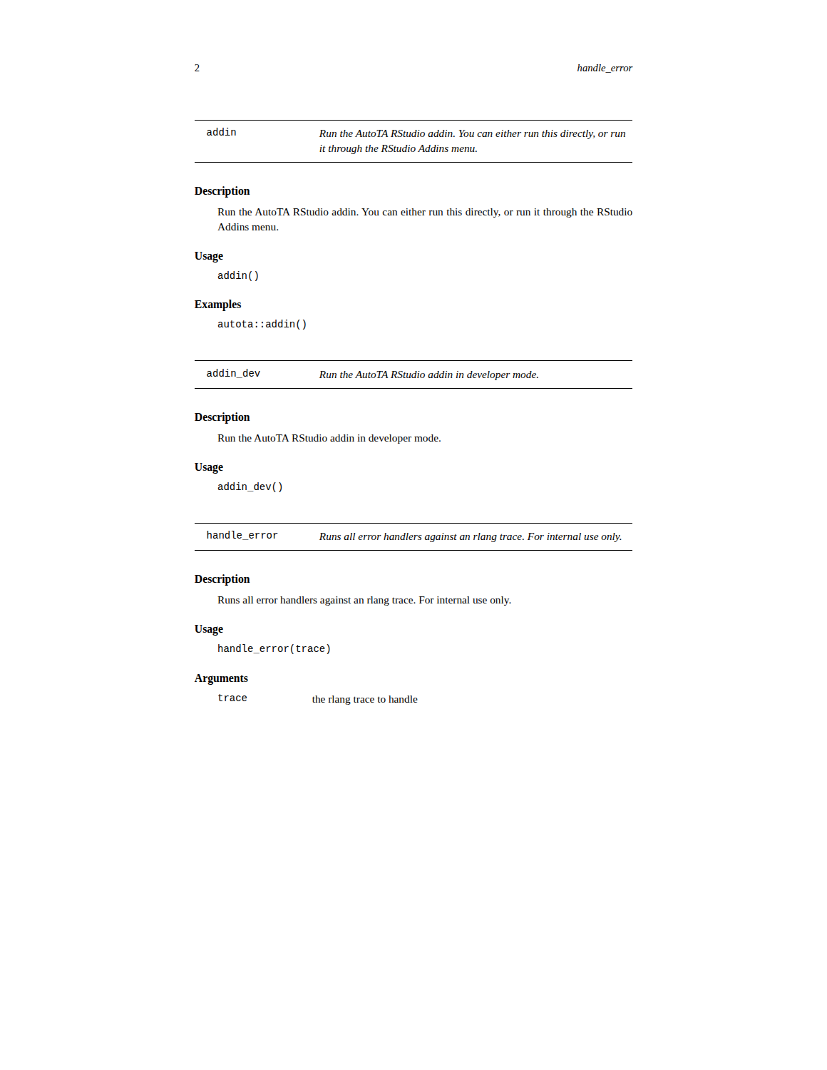2 handle_error
| addin | Run the AutoTA RStudio addin. You can either run this directly, or run it through the RStudio Addins menu. |
Description
Run the AutoTA RStudio addin. You can either run this directly, or run it through the RStudio Addins menu.
Usage
addin()
Examples
autota::addin()
| addin_dev | Run the AutoTA RStudio addin in developer mode. |
Description
Run the AutoTA RStudio addin in developer mode.
Usage
addin_dev()
| handle_error | Runs all error handlers against an rlang trace. For internal use only. |
Description
Runs all error handlers against an rlang trace. For internal use only.
Usage
handle_error(trace)
Arguments
| trace | the rlang trace to handle |